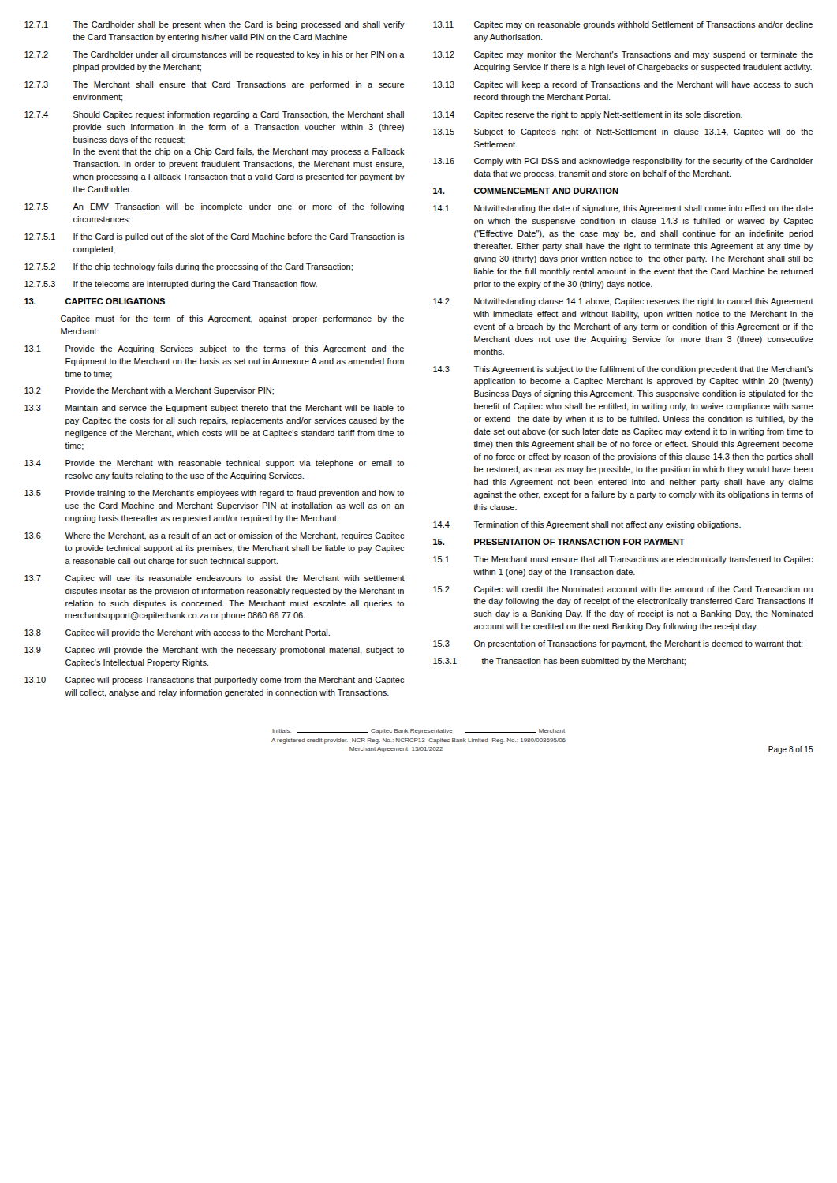12.7.1
The Cardholder shall be present when the Card is being processed and shall verify the Card Transaction by entering his/her valid PIN on the Card Machine
12.7.2
The Cardholder under all circumstances will be requested to key in his or her PIN on a pinpad provided by the Merchant;
12.7.3
The Merchant shall ensure that Card Transactions are performed in a secure environment;
12.7.4
Should Capitec request information regarding a Card Transaction, the Merchant shall provide such information in the form of a Transaction voucher within 3 (three) business days of the request;
In the event that the chip on a Chip Card fails, the Merchant may process a Fallback Transaction. In order to prevent fraudulent Transactions, the Merchant must ensure, when processing a Fallback Transaction that a valid Card is presented for payment by the Cardholder.
12.7.5
An EMV Transaction will be incomplete under one or more of the following circumstances:
12.7.5.1
If the Card is pulled out of the slot of the Card Machine before the Card Transaction is completed;
12.7.5.2
If the chip technology fails during the processing of the Card Transaction;
12.7.5.3
If the telecoms are interrupted during the Card Transaction flow.
13.
Capitec Obligations
Capitec must for the term of this Agreement, against proper performance by the Merchant:
13.1
Provide the Acquiring Services subject to the terms of this Agreement and the Equipment to the Merchant on the basis as set out in Annexure A and as amended from time to time;
13.2
Provide the Merchant with a Merchant Supervisor PIN;
13.3
Maintain and service the Equipment subject thereto that the Merchant will be liable to pay Capitec the costs for all such repairs, replacements and/or services caused by the negligence of the Merchant, which costs will be at Capitec's standard tariff from time to time;
13.4
Provide the Merchant with reasonable technical support via telephone or email to resolve any faults relating to the use of the Acquiring Services.
13.5
Provide training to the Merchant's employees with regard to fraud prevention and how to use the Card Machine and Merchant Supervisor PIN at installation as well as on an ongoing basis thereafter as requested and/or required by the Merchant.
13.6
Where the Merchant, as a result of an act or omission of the Merchant, requires Capitec to provide technical support at its premises, the Merchant shall be liable to pay Capitec a reasonable call-out charge for such technical support.
13.7
Capitec will use its reasonable endeavours to assist the Merchant with settlement disputes insofar as the provision of information reasonably requested by the Merchant in relation to such disputes is concerned. The Merchant must escalate all queries to merchantsupport@capitecbank.co.za or phone 0860 66 77 06.
13.8
Capitec will provide the Merchant with access to the Merchant Portal.
13.9
Capitec will provide the Merchant with the necessary promotional material, subject to Capitec's Intellectual Property Rights.
13.10
Capitec will process Transactions that purportedly come from the Merchant and Capitec will collect, analyse and relay information generated in connection with Transactions.
13.11
Capitec may on reasonable grounds withhold Settlement of Transactions and/or decline any Authorisation.
13.12
Capitec may monitor the Merchant's Transactions and may suspend or terminate the Acquiring Service if there is a high level of Chargebacks or suspected fraudulent activity.
13.13
Capitec will keep a record of Transactions and the Merchant will have access to such record through the Merchant Portal.
13.14
Capitec reserve the right to apply Nett-settlement in its sole discretion.
13.15
Subject to Capitec's right of Nett-Settlement in clause 13.14, Capitec will do the Settlement.
13.16
Comply with PCI DSS and acknowledge responsibility for the security of the Cardholder data that we process, transmit and store on behalf of the Merchant.
14.
Commencement and Duration
14.1
Notwithstanding the date of signature, this Agreement shall come into effect on the date on which the suspensive condition in clause 14.3 is fulfilled or waived by Capitec ("Effective Date"), as the case may be, and shall continue for an indefinite period thereafter. Either party shall have the right to terminate this Agreement at any time by giving 30 (thirty) days prior written notice to the other party. The Merchant shall still be liable for the full monthly rental amount in the event that the Card Machine be returned prior to the expiry of the 30 (thirty) days notice.
14.2
Notwithstanding clause 14.1 above, Capitec reserves the right to cancel this Agreement with immediate effect and without liability, upon written notice to the Merchant in the event of a breach by the Merchant of any term or condition of this Agreement or if the Merchant does not use the Acquiring Service for more than 3 (three) consecutive months.
14.3
This Agreement is subject to the fulfilment of the condition precedent that the Merchant's application to become a Capitec Merchant is approved by Capitec within 20 (twenty) Business Days of signing this Agreement. This suspensive condition is stipulated for the benefit of Capitec who shall be entitled, in writing only, to waive compliance with same or extend the date by when it is to be fulfilled. Unless the condition is fulfilled, by the date set out above (or such later date as Capitec may extend it to in writing from time to time) then this Agreement shall be of no force or effect. Should this Agreement become of no force or effect by reason of the provisions of this clause 14.3 then the parties shall be restored, as near as may be possible, to the position in which they would have been had this Agreement not been entered into and neither party shall have any claims against the other, except for a failure by a party to comply with its obligations in terms of this clause.
14.4
Termination of this Agreement shall not affect any existing obligations.
15.
Presentation of Transaction for Payment
15.1
The Merchant must ensure that all Transactions are electronically transferred to Capitec within 1 (one) day of the Transaction date.
15.2
Capitec will credit the Nominated account with the amount of the Card Transaction on the day following the day of receipt of the electronically transferred Card Transactions if such day is a Banking Day. If the day of receipt is not a Banking Day, the Nominated account will be credited on the next Banking Day following the receipt day.
15.3
On presentation of Transactions for payment, the Merchant is deemed to warrant that:
15.3.1
the Transaction has been submitted by the Merchant;
Initials: Capitec Bank Representative Merchant
A registered credit provider. NCR Reg. No.: NCRCP13 Capitec Bank Limited Reg. No.: 1980/003695/06
Merchant Agreement 13/01/2022 Page 8 of 15